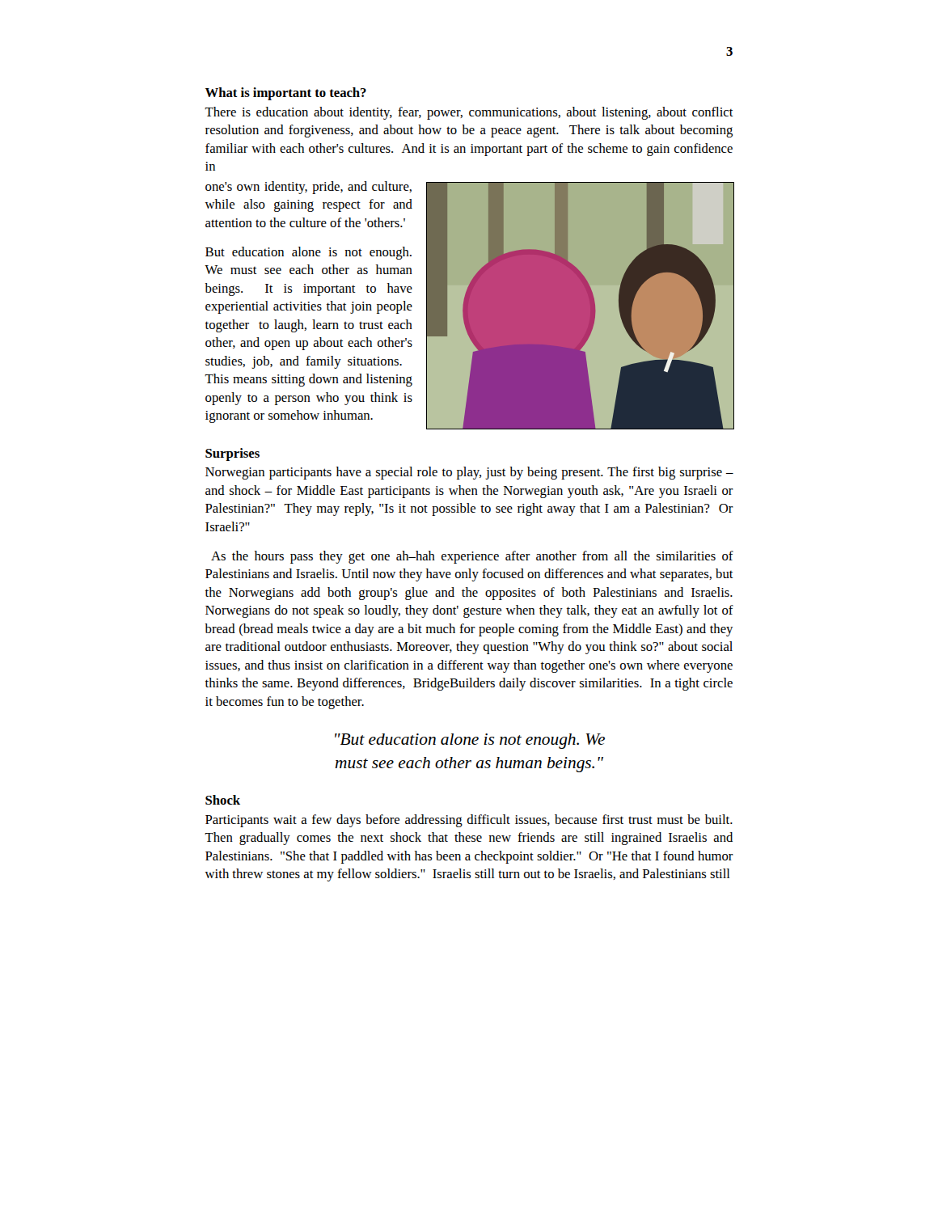3
What is important to teach?
There is education about identity, fear, power, communications, about listening, about conflict resolution and forgiveness, and about how to be a peace agent. There is talk about becoming familiar with each other's cultures. And it is an important part of the scheme to gain confidence in
one's own identity, pride, and culture, while also gaining respect for and attention to the culture of the 'others.'
But education alone is not enough. We must see each other as human beings. It is important to have experiential activities that join people together to laugh, learn to trust each other, and open up about each other's studies, job, and family situations. This means sitting down and listening openly to a person who you think is ignorant or somehow inhuman.
Surprises
Norwegian participants have a special role to play, just by being present. The first big surprise – and shock – for Middle East participants is when the Norwegian youth ask, "Are you Israeli or Palestinian?" They may reply, "Is it not possible to see right away that I am a Palestinian? Or Israeli?"
As the hours pass they get one ah–hah experience after another from all the similarities of Palestinians and Israelis. Until now they have only focused on differences and what separates, but the Norwegians add both group's glue and the opposites of both Palestinians and Israelis. Norwegians do not speak so loudly, they dont' gesture when they talk, they eat an awfully lot of bread (bread meals twice a day are a bit much for people coming from the Middle East) and they are traditional outdoor enthusiasts. Moreover, they question "Why do you think so?" about social issues, and thus insist on clarification in a different way than together one's own where everyone thinks the same. Beyond differences, BridgeBuilders daily discover similarities. In a tight circle it becomes fun to be together.
"But education alone is not enough. We
must see each other as human beings."
Shock
Participants wait a few days before addressing difficult issues, because first trust must be built. Then gradually comes the next shock that these new friends are still ingrained Israelis and Palestinians. "She that I paddled with has been a checkpoint soldier." Or "He that I found humor with threw stones at my fellow soldiers." Israelis still turn out to be Israelis, and Palestinians still